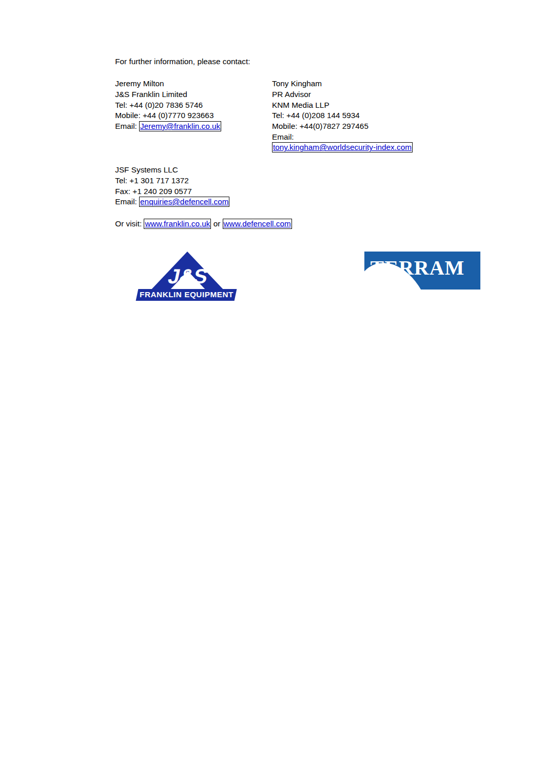For further information, please contact:
| Jeremy Milton J&S Franklin Limited Tel: +44 (0)20 7836 5746 Mobile: +44 (0)7770 923663 Email: Jeremy@franklin.co.uk | Tony Kingham PR Advisor KNM Media LLP Tel: +44 (0)208 144 5934 Mobile: +44(0)7827 297465 Email: tony.kingham@worldsecurity-index.com |
JSF Systems LLC
Tel: +1 301 717 1372
Fax: +1 240 209 0577
Email: enquiries@defencell.com
Or visit: www.franklin.co.uk or www.defencell.com
| J&S FRANKLIN EQUIPMENT | TERRAM |